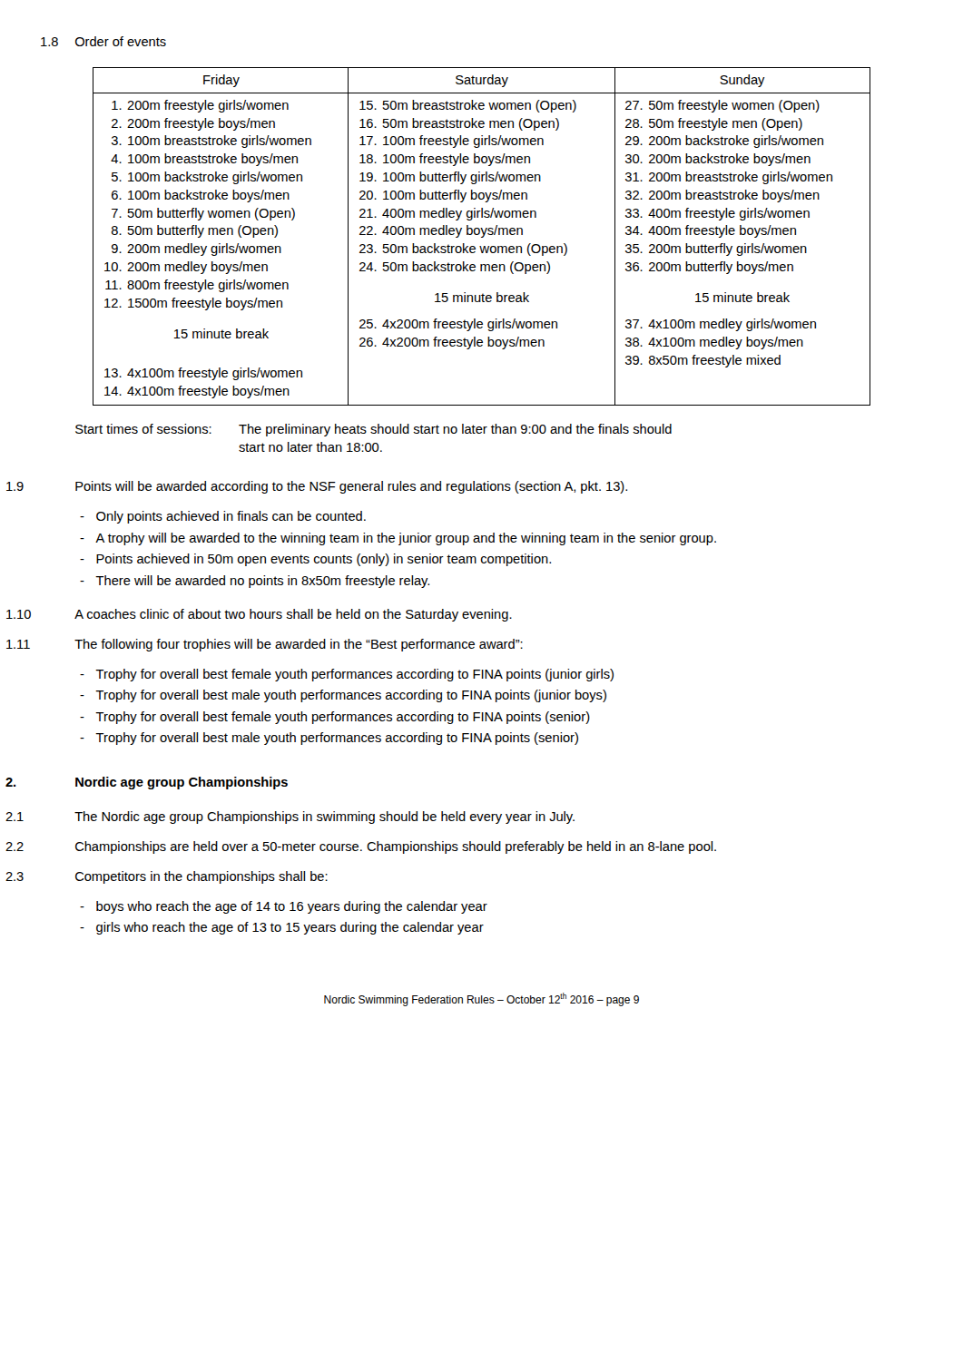1.8 Order of events
| Friday | Saturday | Sunday |
| --- | --- | --- |
| 200m freestyle girls/women 200m freestyle boys/men 100m breaststroke girls/women 100m breaststroke boys/men 100m backstroke girls/women 100m backstroke boys/men 50m butterfly women (Open) 50m butterfly men (Open) 200m medley girls/women 200m medley boys/men 800m freestyle girls/women 1500m freestyle boys/men 15 minute break 4x100m freestyle girls/women 4x100m freestyle boys/men | 50m breaststroke women (Open) 50m breaststroke men (Open) 100m freestyle girls/women 100m freestyle boys/men 100m butterfly girls/women 100m butterfly boys/men 400m medley girls/women 400m medley boys/men 50m backstroke women (Open) 50m backstroke men (Open) 15 minute break 4x200m freestyle girls/women 4x200m freestyle boys/men | 50m freestyle women (Open) 50m freestyle men (Open) 200m backstroke girls/women 200m backstroke boys/men 200m breaststroke girls/women 200m breaststroke boys/men 400m freestyle girls/women 400m freestyle boys/men 200m butterfly girls/women 200m butterfly boys/men 15 minute break 4x100m medley girls/women 4x100m medley boys/men 8x50m freestyle mixed |
Start times of sessions:
The preliminary heats should start no later than 9:00 and the finals should start no later than 18:00.
1.9 Points will be awarded according to the NSF general rules and regulations (section A, pkt. 13).
Only points achieved in finals can be counted.
A trophy will be awarded to the winning team in the junior group and the winning team in the senior group.
Points achieved in 50m open events counts (only) in senior team competition.
There will be awarded no points in 8x50m freestyle relay.
1.10 A coaches clinic of about two hours shall be held on the Saturday evening.
1.11 The following four trophies will be awarded in the “Best performance award”:
Trophy for overall best female youth performances according to FINA points (junior girls)
Trophy for overall best male youth performances according to FINA points (junior boys)
Trophy for overall best female youth performances according to FINA points (senior)
Trophy for overall best male youth performances according to FINA points (senior)
2. Nordic age group Championships
2.1 The Nordic age group Championships in swimming should be held every year in July.
2.2 Championships are held over a 50-meter course. Championships should preferably be held in an 8-lane pool.
2.3 Competitors in the championships shall be:
boys who reach the age of 14 to 16 years during the calendar year
girls who reach the age of 13 to 15 years during the calendar year
Nordic Swimming Federation Rules – October 12th 2016 – page 9